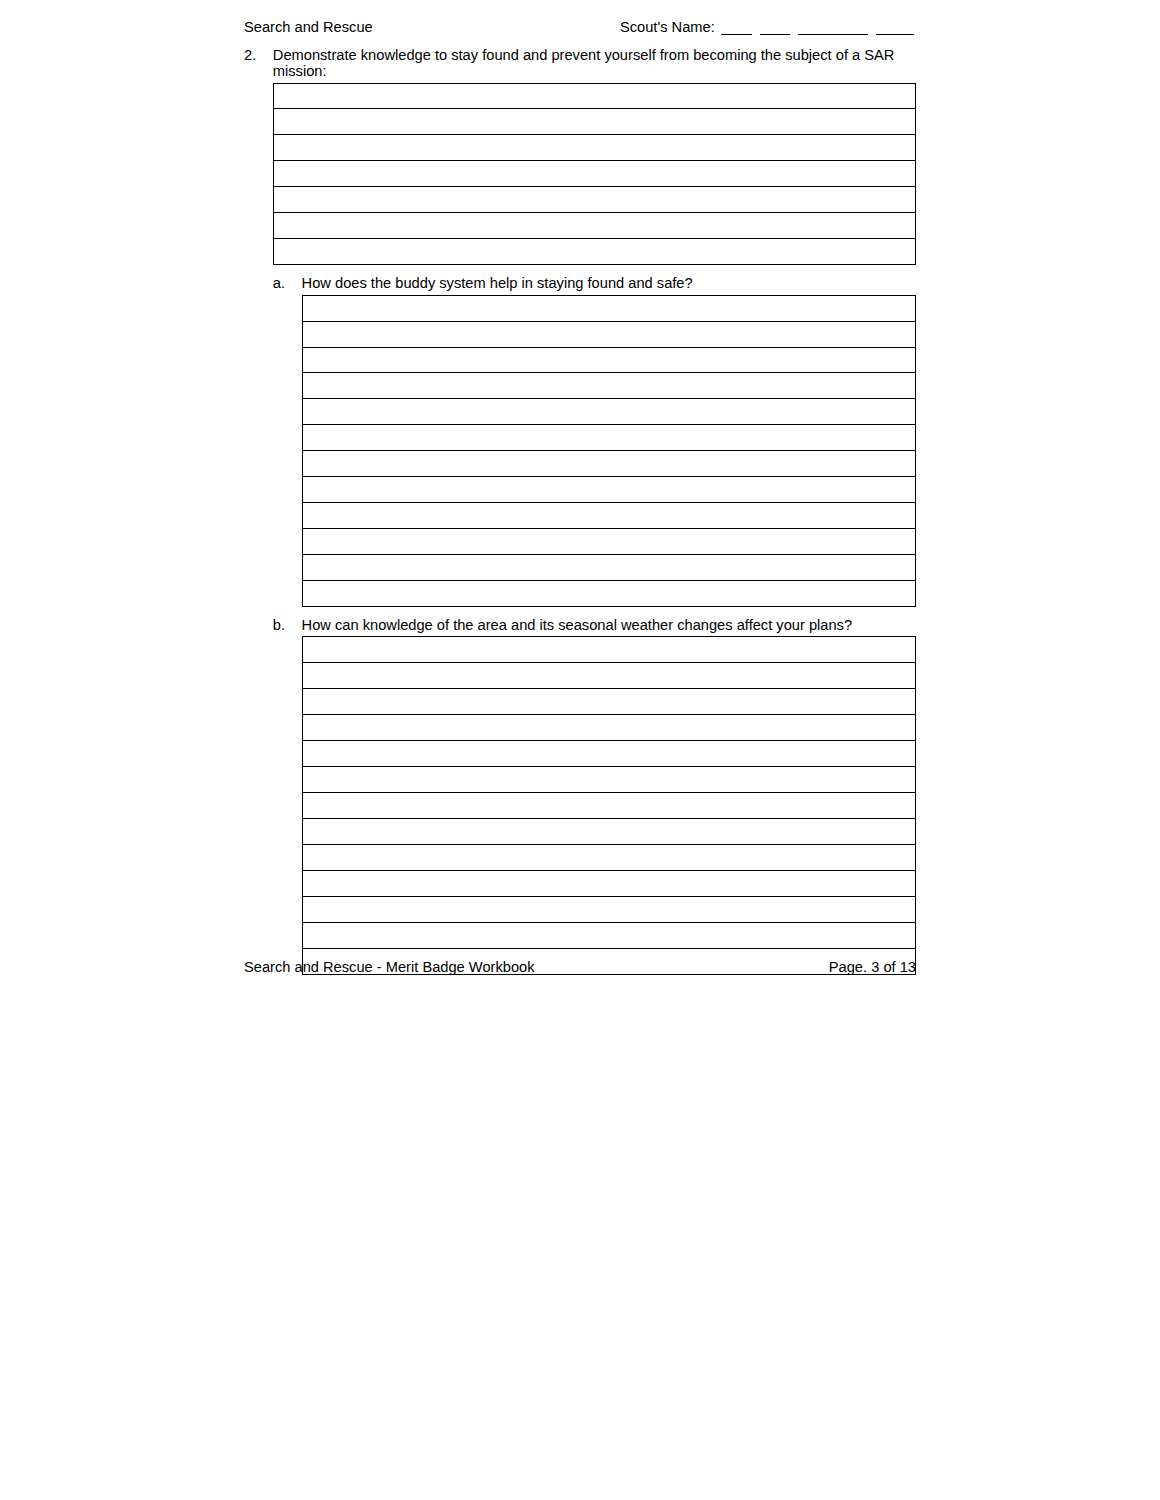Search and Rescue
Scout's Name:
2.
Demonstrate knowledge to stay found and prevent yourself from becoming the subject of a SAR mission:
a.
How does the buddy system help in staying found and safe?
b.
How can knowledge of the area and its seasonal weather changes affect your plans?
Search and Rescue - Merit Badge Workbook
Page. 3 of 13